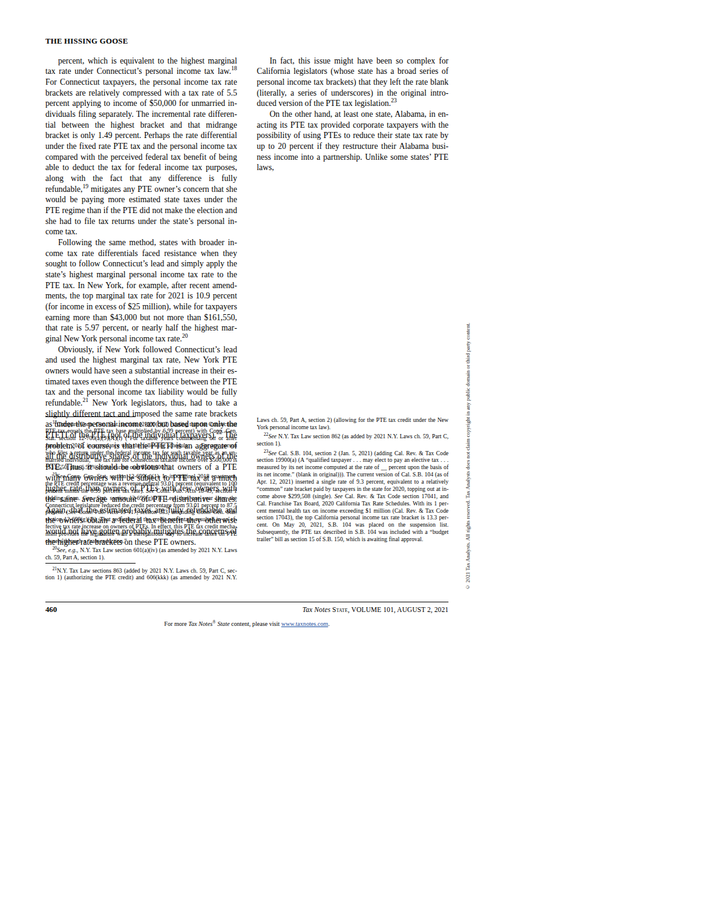© 2021 Tax Analysts. All rights reserved. Tax Analysts does not claim copyright in any public domain or third party content.
THE HISSING GOOSE
percent, which is equivalent to the highest marginal tax rate under Connecticut’s personal income tax law.18 For Connecticut taxpayers, the personal income tax rate brackets are relatively compressed with a tax rate of 5.5 percent applying to income of $50,000 for unmarried individuals filing separately. The incremental rate differential between the highest bracket and that midrange bracket is only 1.49 percent. Perhaps the rate differential under the fixed rate PTE tax and the personal income tax compared with the perceived federal tax benefit of being able to deduct the tax for federal income tax purposes, along with the fact that any difference is fully refundable,19 mitigates any PTE owner’s concern that she would be paying more estimated state taxes under the PTE regime than if the PTE did not make the election and she had to file tax returns under the state’s personal income tax.
Following the same method, states with broader income tax rate differentials faced resistance when they sought to follow Connecticut’s lead and simply apply the state’s highest marginal personal income tax rate to the PTE tax. In New York, for example, after recent amendments, the top marginal tax rate for 2021 is 10.9 percent (for income in excess of $25 million), while for taxpayers earning more than $43,000 but not more than $161,550, that rate is 5.97 percent, or nearly half the highest marginal New York personal income tax rate.20
Obviously, if New York followed Connecticut’s lead and used the highest marginal tax rate, New York PTE owners would have seen a substantial increase in their estimated taxes even though the difference between the PTE tax and the personal income tax liability would be fully refundable.21 New York legislators, thus, had to take a slightly different tact and imposed the same rate brackets as under the personal income tax but based upon only the PTETI of the PTE (not of the individual taxpayers).22 The problem, of course, is that the PTETI is an aggregate of all the distributive shares of the individual owners of the PTE. Thus, it should be obvious that owners of a PTE with many owners will be subject to PTE tax at a much higher rate than owners of PTEs with few owners with the same average amount of PTE distributive shares. Again, that the estimated taxes are fully refundable and the owners obtain a federal tax benefit they otherwise would not have gotten probably mitigates the concerns of the higher rate brackets on these PTE owners.
In fact, this issue might have been so complex for California legislators (whose state has a broad series of personal income tax brackets) that they left the rate blank (literally, a series of underscores) in the original introduced version of the PTE tax legislation.23
On the other hand, at least one state, Alabama, in enacting its PTE tax provided corporate taxpayers with the possibility of using PTEs to reduce their state tax rate by up to 20 percent if they restructure their Alabama business income into a partnership. Unlike some states’ PTE laws,
18 Compare Conn. Gen. Stat. section 12-699(c)(2) (stating that the Connecticut PTE tax equals the PTE tax base multiplied by 6.99 percent) with Conn. Gen. Stat. section 12-700(a)(9)(A)(i) (“For taxable years commencing on or after January 1, 2015, in accordance with the following schedule: . . . For any person who files a return under the federal income tax for such taxable year as an unmarried individual,” the tax rate for Connecticut taxable income over $500,000 is “$31,550, plus 6.99% of the excess over $500,000.”).
19 See Conn. Gen. Stat. section 12-699(g)(1). In its original 2018 enactment, the PTE credit percentage was a revenue-neutral 93.01 percent (equivalent to 100 percent minus the 6.99 percent tax rate). See Conn. Pub. Acts 18-49, section 1 (adding Conn. Gen. Stat. section 12-699(g)(1)). Less than one year later, the Connecticut legislature reduced the credit percentage from 93.01 percent to 87.5 percent. (See Conn. Pub. Acts 19-117, section 333, amending Conn. Gen. Stat. section 12-699(g)(1)). That reduction in the credit percentage resulted in an effective tax rate increase on owners of PTEs. In effect, this PTE tax credit mechanism provides the legislature with a surreptitious way to increase taxes on PTE owners through a “rate reduction.”
20 See, e.g., N.Y. Tax Law section 601(a)(iv) (as amended by 2021 N.Y. Laws ch. 59, Part A, section 1).
21 N.Y. Tax Law sections 863 (added by 2021 N.Y. Laws ch. 59, Part C, section 1) (authorizing the PTE credit) and 606(kkk) (as amended by 2021 N.Y. Laws ch. 59, Part A, section 2) (allowing for the PTE tax credit under the New York personal income tax law).
22 See N.Y. Tax Law section 862 (as added by 2021 N.Y. Laws ch. 59, Part C, section 1).
23 See Cal. S.B. 104, section 2 (Jan. 5, 2021) (adding Cal. Rev. & Tax Code section 19900(a) (A “qualified taxpayer . . . may elect to pay an elective tax . . . measured by its net income computed at the rate of __ percent upon the basis of its net income.” (blank in original))). The current version of Cal. S.B. 104 (as of Apr. 12, 2021) inserted a single rate of 9.3 percent, equivalent to a relatively “common” rate bracket paid by taxpayers in the state for 2020, topping out at income above $299,508 (single). See Cal. Rev. & Tax Code section 17041, and Cal. Franchise Tax Board, 2020 California Tax Rate Schedules. With its 1 percent mental health tax on income exceeding $1 million (Cal. Rev. & Tax Code section 17043), the top California personal income tax rate bracket is 13.3 percent. On May 20, 2021, S.B. 104 was placed on the suspension list. Subsequently, the PTE tax described in S.B. 104 was included with a “budget trailer” bill as section 15 of S.B. 150, which is awaiting final approval.
460
Tax Notes State, VOLUME 101, AUGUST 2, 2021
For more Tax Notes® State content, please visit www.taxnotes.com.